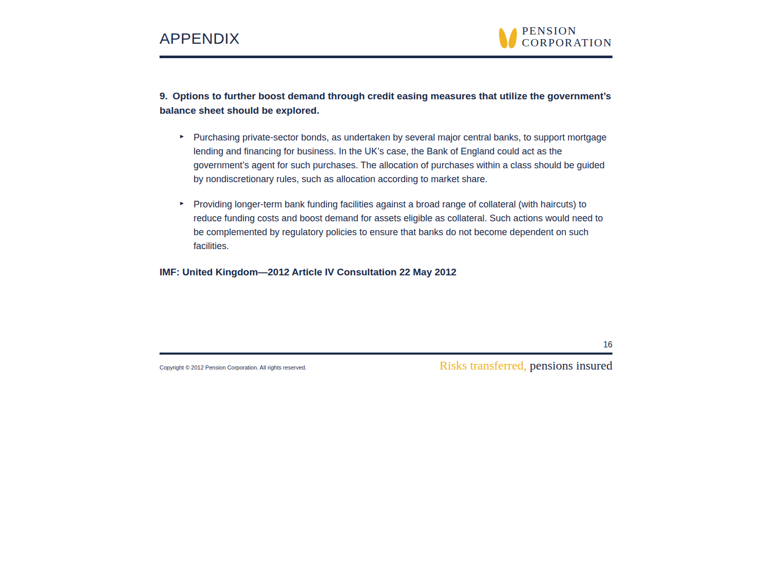APPENDIX
PENSION
CORPORATION
9. Options to further boost demand through credit easing measures that utilize the government’s balance sheet should be explored.
Purchasing private-sector bonds, as undertaken by several major central banks, to support mortgage lending and financing for business. In the UK’s case, the Bank of England could act as the government’s agent for such purchases. The allocation of purchases within a class should be guided by nondiscretionary rules, such as allocation according to market share.
Providing longer-term bank funding facilities against a broad range of collateral (with haircuts) to reduce funding costs and boost demand for assets eligible as collateral. Such actions would need to be complemented by regulatory policies to ensure that banks do not become dependent on such facilities.
IMF: United Kingdom—2012 Article IV Consultation 22 May 2012
16
Copyright © 2012 Pension Corporation. All rights reserved.
Risks transferred, pensions insured